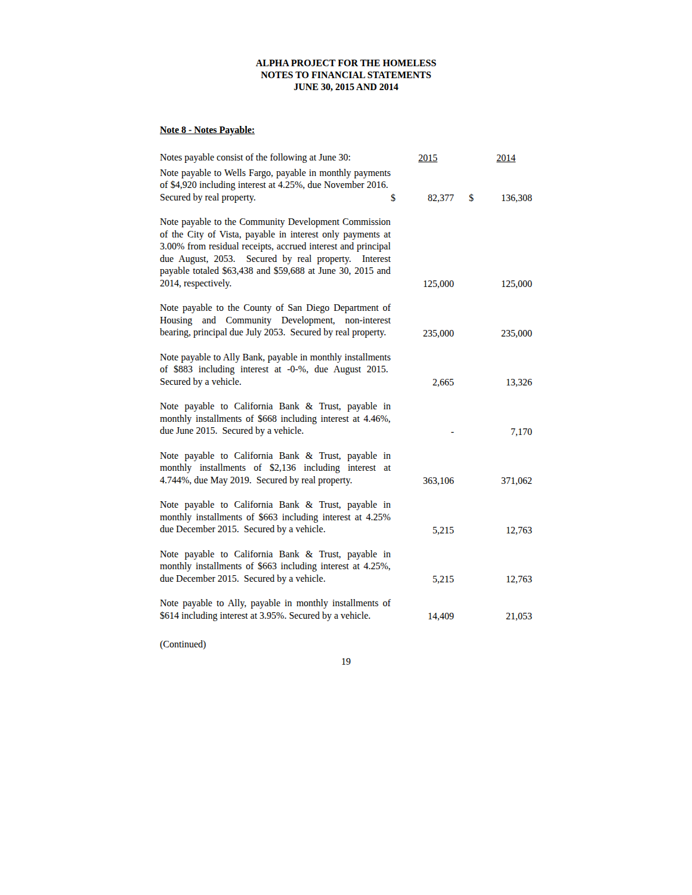ALPHA PROJECT FOR THE HOMELESS
NOTES TO FINANCIAL STATEMENTS
JUNE 30, 2015 AND 2014
Note 8 - Notes Payable:
| Notes payable consist of the following at June 30: | | 2015 | | | 2014 |
| Note payable to Wells Fargo, payable in monthly payments of $4,920 including interest at 4.25%, due November 2016. Secured by real property. | $ | 82,377 | | $ | 136,308 |
| Note payable to the Community Development Commission of the City of Vista, payable in interest only payments at 3.00% from residual receipts, accrued interest and principal due August, 2053. Secured by real property. Interest payable totaled $63,438 and $59,688 at June 30, 2015 and 2014, respectively. | | 125,000 | | | 125,000 |
| Note payable to the County of San Diego Department of Housing and Community Development, non-interest bearing, principal due July 2053. Secured by real property. | | 235,000 | | | 235,000 |
| Note payable to Ally Bank, payable in monthly installments of $883 including interest at -0-%, due August 2015. Secured by a vehicle. | | 2,665 | | | 13,326 |
| Note payable to California Bank & Trust, payable in monthly installments of $668 including interest at 4.46%, due June 2015. Secured by a vehicle. | | - | | | 7,170 |
| Note payable to California Bank & Trust, payable in monthly installments of $2,136 including interest at 4.744%, due May 2019. Secured by real property. | | 363,106 | | | 371,062 |
| Note payable to California Bank & Trust, payable in monthly installments of $663 including interest at 4.25% due December 2015. Secured by a vehicle. | | 5,215 | | | 12,763 |
| Note payable to California Bank & Trust, payable in monthly installments of $663 including interest at 4.25%, due December 2015. Secured by a vehicle. | | 5,215 | | | 12,763 |
| Note payable to Ally, payable in monthly installments of $614 including interest at 3.95%. Secured by a vehicle. | | 14,409 | | | 21,053 |
(Continued)
19